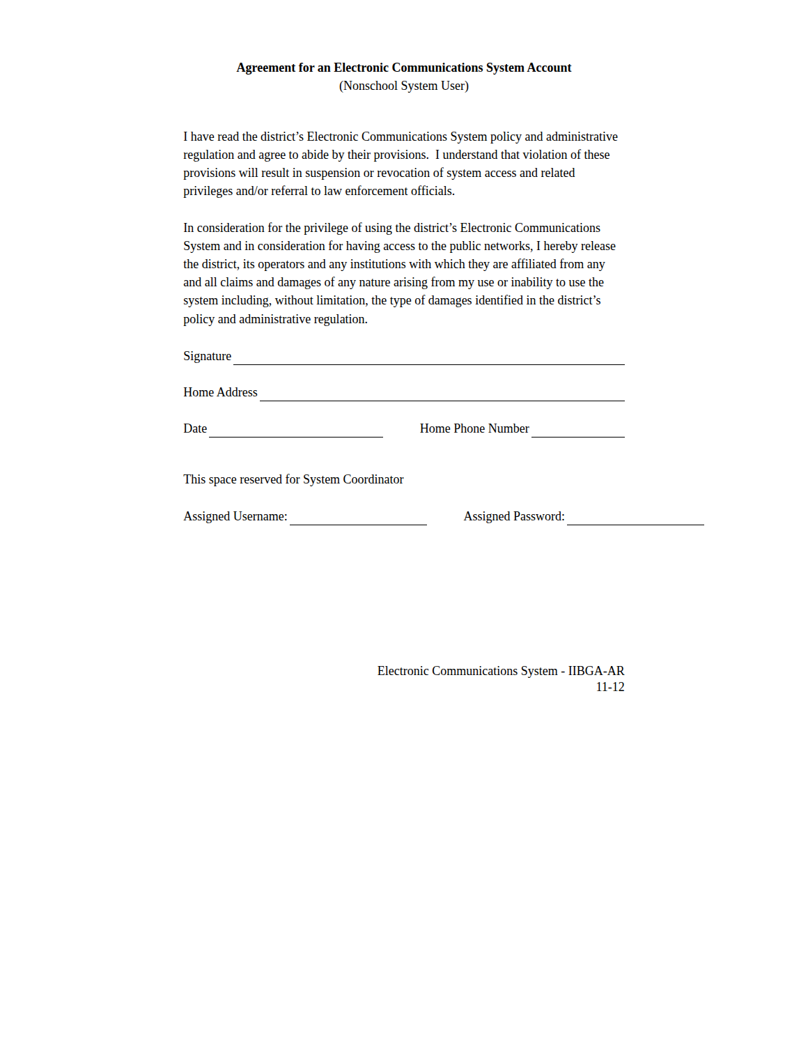Agreement for an Electronic Communications System Account
(Nonschool System User)
I have read the district’s Electronic Communications System policy and administrative regulation and agree to abide by their provisions. I understand that violation of these provisions will result in suspension or revocation of system access and related privileges and/or referral to law enforcement officials.
In consideration for the privilege of using the district’s Electronic Communications System and in consideration for having access to the public networks, I hereby release the district, its operators and any institutions with which they are affiliated from any and all claims and damages of any nature arising from my use or inability to use the system including, without limitation, the type of damages identified in the district’s policy and administrative regulation.
Signature
Home Address
Date Home Phone Number
This space reserved for System Coordinator
Assigned Username: Assigned Password:
Electronic Communications System - IIBGA-AR
11-12